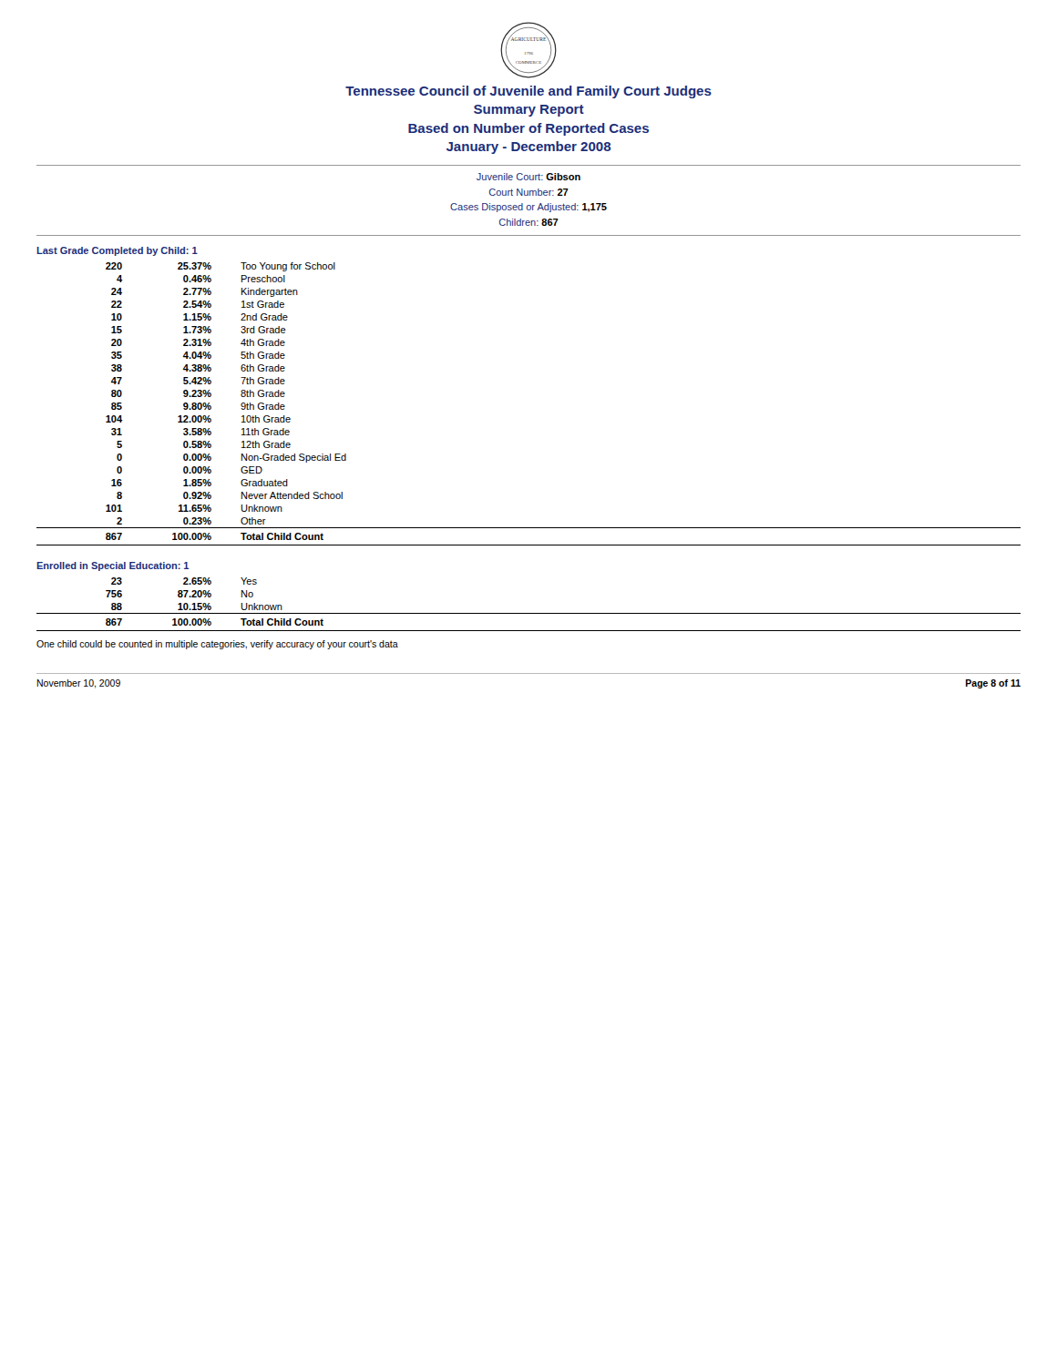Tennessee Council of Juvenile and Family Court Judges
Summary Report
Based on Number of Reported Cases
January - December 2008
Juvenile Court: Gibson
Court Number: 27
Cases Disposed or Adjusted: 1,175
Children: 867
Last Grade Completed by Child: 1
| 220 | 25.37% | Too Young for School |
| 4 | 0.46% | Preschool |
| 24 | 2.77% | Kindergarten |
| 22 | 2.54% | 1st Grade |
| 10 | 1.15% | 2nd Grade |
| 15 | 1.73% | 3rd Grade |
| 20 | 2.31% | 4th Grade |
| 35 | 4.04% | 5th Grade |
| 38 | 4.38% | 6th Grade |
| 47 | 5.42% | 7th Grade |
| 80 | 9.23% | 8th Grade |
| 85 | 9.80% | 9th Grade |
| 104 | 12.00% | 10th Grade |
| 31 | 3.58% | 11th Grade |
| 5 | 0.58% | 12th Grade |
| 0 | 0.00% | Non-Graded Special Ed |
| 0 | 0.00% | GED |
| 16 | 1.85% | Graduated |
| 8 | 0.92% | Never Attended School |
| 101 | 11.65% | Unknown |
| 2 | 0.23% | Other |
| 867 | 100.00% | Total Child Count |
Enrolled in Special Education: 1
| 23 | 2.65% | Yes |
| 756 | 87.20% | No |
| 88 | 10.15% | Unknown |
| 867 | 100.00% | Total Child Count |
One child could be counted in multiple categories, verify accuracy of your court's data
November 10, 2009 Page 8 of 11